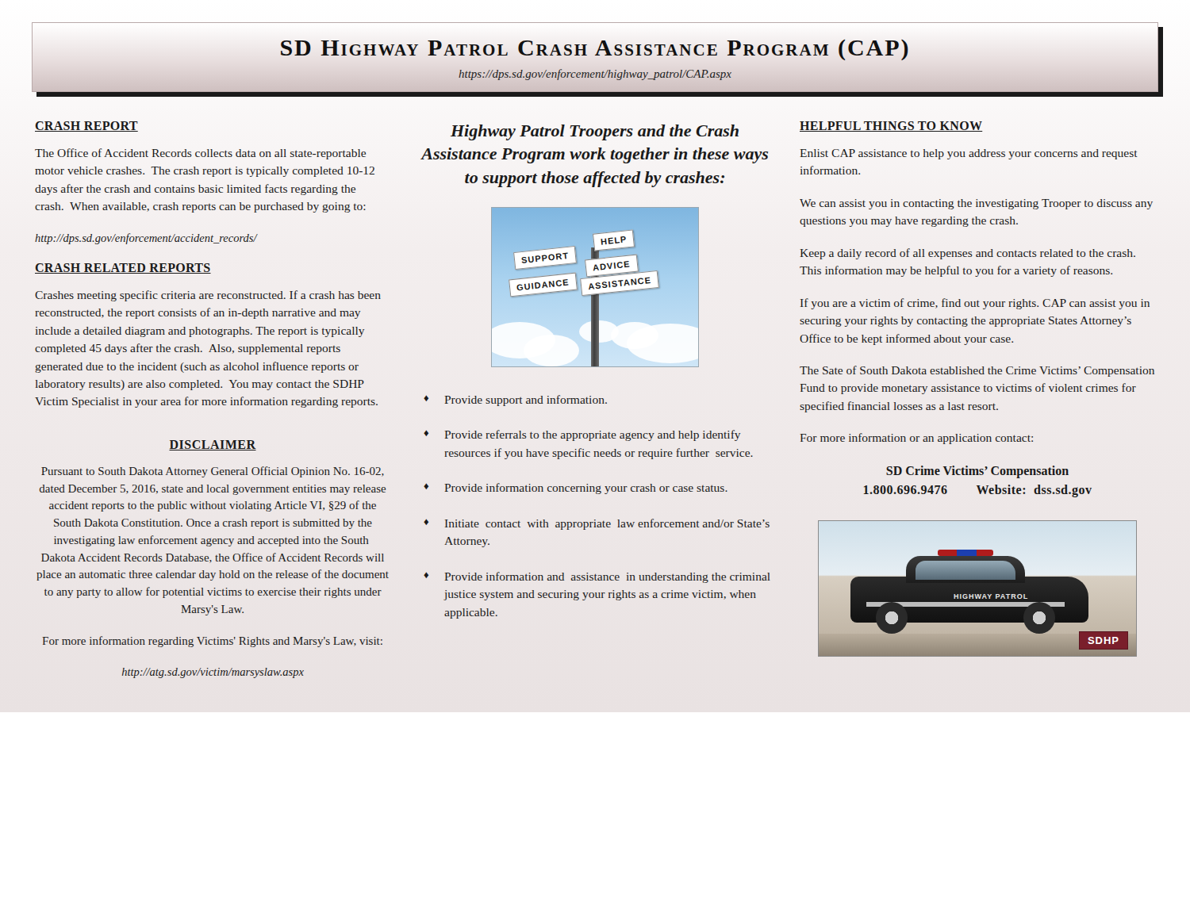SD Highway Patrol Crash Assistance Program (CAP)
https://dps.sd.gov/enforcement/highway_patrol/CAP.aspx
CRASH REPORT
The Office of Accident Records collects data on all state-reportable motor vehicle crashes. The crash report is typically completed 10-12 days after the crash and contains basic limited facts regarding the crash. When available, crash reports can be purchased by going to:
http://dps.sd.gov/enforcement/accident_records/
CRASH RELATED REPORTS
Crashes meeting specific criteria are reconstructed. If a crash has been reconstructed, the report consists of an in-depth narrative and may include a detailed diagram and photographs. The report is typically completed 45 days after the crash. Also, supplemental reports generated due to the incident (such as alcohol influence reports or laboratory results) are also completed. You may contact the SDHP Victim Specialist in your area for more information regarding reports.
DISCLAIMER
Pursuant to South Dakota Attorney General Official Opinion No. 16-02, dated December 5, 2016, state and local government entities may release accident reports to the public without violating Article VI, §29 of the South Dakota Constitution. Once a crash report is submitted by the investigating law enforcement agency and accepted into the South Dakota Accident Records Database, the Office of Accident Records will place an automatic three calendar day hold on the release of the document to any party to allow for potential victims to exercise their rights under Marsy's Law.
For more information regarding Victims' Rights and Marsy's Law, visit:
http://atg.sd.gov/victim/marsyslaw.aspx
Highway Patrol Troopers and the Crash Assistance Program work together in these ways to support those affected by crashes:
HELP
SUPPORT
ADVICE
GUIDANCE
ASSISTANCE
Provide support and information.
Provide referrals to the appropriate agency and help identify resources if you have specific needs or require further service.
Provide information concerning your crash or case status.
Initiate contact with appropriate law enforcement and/or State’s Attorney.
Provide information and assistance in understanding the criminal justice system and securing your rights as a crime victim, when applicable.
HELPFUL THINGS TO KNOW
Enlist CAP assistance to help you address your concerns and request information.
We can assist you in contacting the investigating Trooper to discuss any questions you may have regarding the crash.
Keep a daily record of all expenses and contacts related to the crash. This information may be helpful to you for a variety of reasons.
If you are a victim of crime, find out your rights. CAP can assist you in securing your rights by contacting the appropriate States Attorney’s Office to be kept informed about your case.
The Sate of South Dakota established the Crime Victims’ Compensation Fund to provide monetary assistance to victims of violent crimes for specified financial losses as a last resort.
For more information or an application contact:
SD Crime Victims’ Compensation 1.800.696.9476 Website: dss.sd.gov
HIGHWAY PATROL
SDHP